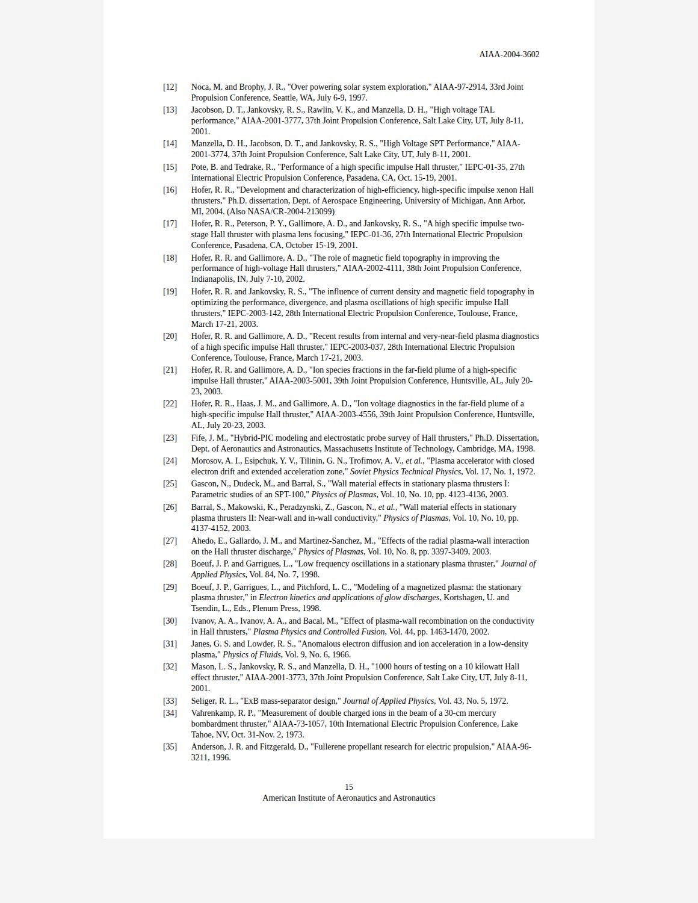AIAA-2004-3602
[12] Noca, M. and Brophy, J. R., "Over powering solar system exploration," AIAA-97-2914, 33rd Joint Propulsion Conference, Seattle, WA, July 6-9, 1997.
[13] Jacobson, D. T., Jankovsky, R. S., Rawlin, V. K., and Manzella, D. H., "High voltage TAL performance," AIAA-2001-3777, 37th Joint Propulsion Conference, Salt Lake City, UT, July 8-11, 2001.
[14] Manzella, D. H., Jacobson, D. T., and Jankovsky, R. S., "High Voltage SPT Performance," AIAA-2001-3774, 37th Joint Propulsion Conference, Salt Lake City, UT, July 8-11, 2001.
[15] Pote, B. and Tedrake, R., "Performance of a high specific impulse Hall thruster," IEPC-01-35, 27th International Electric Propulsion Conference, Pasadena, CA, Oct. 15-19, 2001.
[16] Hofer, R. R., "Development and characterization of high-efficiency, high-specific impulse xenon Hall thrusters," Ph.D. dissertation, Dept. of Aerospace Engineering, University of Michigan, Ann Arbor, MI, 2004. (Also NASA/CR-2004-213099)
[17] Hofer, R. R., Peterson, P. Y., Gallimore, A. D., and Jankovsky, R. S., "A high specific impulse two-stage Hall thruster with plasma lens focusing," IEPC-01-36, 27th International Electric Propulsion Conference, Pasadena, CA, October 15-19, 2001.
[18] Hofer, R. R. and Gallimore, A. D., "The role of magnetic field topography in improving the performance of high-voltage Hall thrusters," AIAA-2002-4111, 38th Joint Propulsion Conference, Indianapolis, IN, July 7-10, 2002.
[19] Hofer, R. R. and Jankovsky, R. S., "The influence of current density and magnetic field topography in optimizing the performance, divergence, and plasma oscillations of high specific impulse Hall thrusters," IEPC-2003-142, 28th International Electric Propulsion Conference, Toulouse, France, March 17-21, 2003.
[20] Hofer, R. R. and Gallimore, A. D., "Recent results from internal and very-near-field plasma diagnostics of a high specific impulse Hall thruster," IEPC-2003-037, 28th International Electric Propulsion Conference, Toulouse, France, March 17-21, 2003.
[21] Hofer, R. R. and Gallimore, A. D., "Ion species fractions in the far-field plume of a high-specific impulse Hall thruster," AIAA-2003-5001, 39th Joint Propulsion Conference, Huntsville, AL, July 20-23, 2003.
[22] Hofer, R. R., Haas, J. M., and Gallimore, A. D., "Ion voltage diagnostics in the far-field plume of a high-specific impulse Hall thruster," AIAA-2003-4556, 39th Joint Propulsion Conference, Huntsville, AL, July 20-23, 2003.
[23] Fife, J. M., "Hybrid-PIC modeling and electrostatic probe survey of Hall thrusters," Ph.D. Dissertation, Dept. of Aeronautics and Astronautics, Massachusetts Institute of Technology, Cambridge, MA, 1998.
[24] Morosov, A. I., Esipchuk, Y. V., Tilinin, G. N., Trofimov, A. V., et al., "Plasma accelerator with closed electron drift and extended acceleration zone," Soviet Physics Technical Physics, Vol. 17, No. 1, 1972.
[25] Gascon, N., Dudeck, M., and Barral, S., "Wall material effects in stationary plasma thrusters I: Parametric studies of an SPT-100," Physics of Plasmas, Vol. 10, No. 10, pp. 4123-4136, 2003.
[26] Barral, S., Makowski, K., Peradzynski, Z., Gascon, N., et al., "Wall material effects in stationary plasma thrusters II: Near-wall and in-wall conductivity," Physics of Plasmas, Vol. 10, No. 10, pp. 4137-4152, 2003.
[27] Ahedo, E., Gallardo, J. M., and Martinez-Sanchez, M., "Effects of the radial plasma-wall interaction on the Hall thruster discharge," Physics of Plasmas, Vol. 10, No. 8, pp. 3397-3409, 2003.
[28] Boeuf, J. P. and Garrigues, L., "Low frequency oscillations in a stationary plasma thruster," Journal of Applied Physics, Vol. 84, No. 7, 1998.
[29] Boeuf, J. P., Garrigues, L., and Pitchford, L. C., "Modeling of a magnetized plasma: the stationary plasma thruster," in Electron kinetics and applications of glow discharges, Kortshagen, U. and Tsendin, L., Eds., Plenum Press, 1998.
[30] Ivanov, A. A., Ivanov, A. A., and Bacal, M., "Effect of plasma-wall recombination on the conductivity in Hall thrusters," Plasma Physics and Controlled Fusion, Vol. 44, pp. 1463-1470, 2002.
[31] Janes, G. S. and Lowder, R. S., "Anomalous electron diffusion and ion acceleration in a low-density plasma," Physics of Fluids, Vol. 9, No. 6, 1966.
[32] Mason, L. S., Jankovsky, R. S., and Manzella, D. H., "1000 hours of testing on a 10 kilowatt Hall effect thruster," AIAA-2001-3773, 37th Joint Propulsion Conference, Salt Lake City, UT, July 8-11, 2001.
[33] Seliger, R. L., "ExB mass-separator design," Journal of Applied Physics, Vol. 43, No. 5, 1972.
[34] Vahrenkamp, R. P., "Measurement of double charged ions in the beam of a 30-cm mercury bombardment thruster," AIAA-73-1057, 10th International Electric Propulsion Conference, Lake Tahoe, NV, Oct. 31-Nov. 2, 1973.
[35] Anderson, J. R. and Fitzgerald, D., "Fullerene propellant research for electric propulsion," AIAA-96-3211, 1996.
15 American Institute of Aeronautics and Astronautics